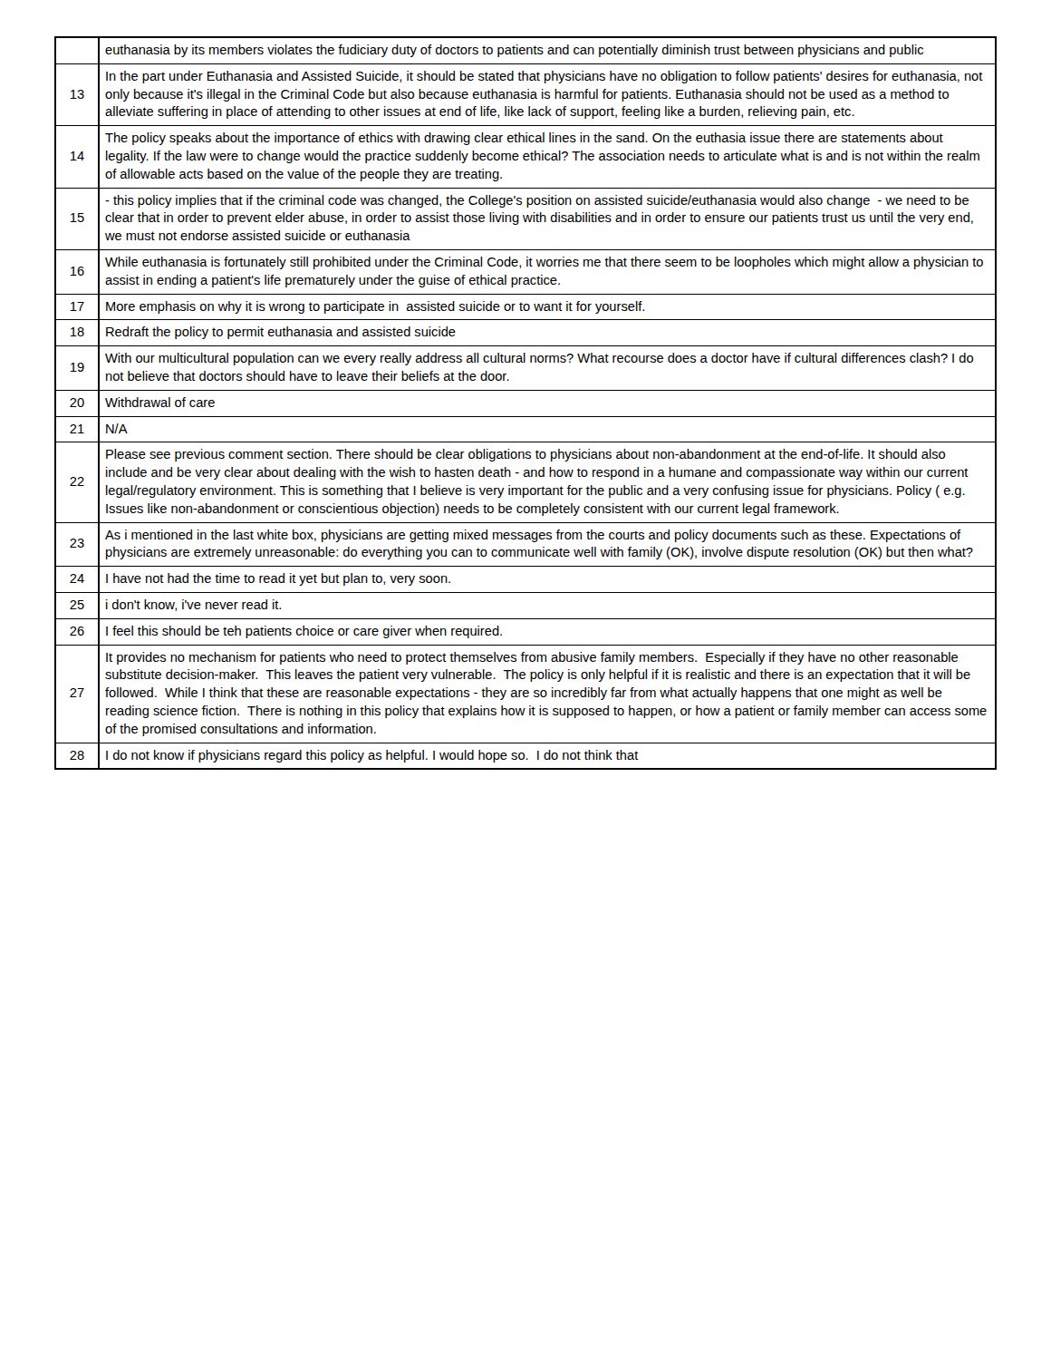| | euthanasia by its members violates the fudiciary duty of doctors to patients and can potentially diminish trust between physicians and public |
| 13 | In the part under Euthanasia and Assisted Suicide, it should be stated that physicians have no obligation to follow patients' desires for euthanasia, not only because it's illegal in the Criminal Code but also because euthanasia is harmful for patients. Euthanasia should not be used as a method to alleviate suffering in place of attending to other issues at end of life, like lack of support, feeling like a burden, relieving pain, etc. |
| 14 | The policy speaks about the importance of ethics with drawing clear ethical lines in the sand. On the euthasia issue there are statements about legality. If the law were to change would the practice suddenly become ethical? The association needs to articulate what is and is not within the realm of allowable acts based on the value of the people they are treating. |
| 15 | - this policy implies that if the criminal code was changed, the College's position on assisted suicide/euthanasia would also change - we need to be clear that in order to prevent elder abuse, in order to assist those living with disabilities and in order to ensure our patients trust us until the very end, we must not endorse assisted suicide or euthanasia |
| 16 | While euthanasia is fortunately still prohibited under the Criminal Code, it worries me that there seem to be loopholes which might allow a physician to assist in ending a patient's life prematurely under the guise of ethical practice. |
| 17 | More emphasis on why it is wrong to participate in assisted suicide or to want it for yourself. |
| 18 | Redraft the policy to permit euthanasia and assisted suicide |
| 19 | With our multicultural population can we every really address all cultural norms? What recourse does a doctor have if cultural differences clash? I do not believe that doctors should have to leave their beliefs at the door. |
| 20 | Withdrawal of care |
| 21 | N/A |
| 22 | Please see previous comment section. There should be clear obligations to physicians about non-abandonment at the end-of-life. It should also include and be very clear about dealing with the wish to hasten death - and how to respond in a humane and compassionate way within our current legal/regulatory environment. This is something that I believe is very important for the public and a very confusing issue for physicians. Policy ( e.g. Issues like non-abandonment or conscientious objection) needs to be completely consistent with our current legal framework. |
| 23 | As i mentioned in the last white box, physicians are getting mixed messages from the courts and policy documents such as these. Expectations of physicians are extremely unreasonable: do everything you can to communicate well with family (OK), involve dispute resolution (OK) but then what? |
| 24 | I have not had the time to read it yet but plan to, very soon. |
| 25 | i don't know, i've never read it. |
| 26 | I feel this should be teh patients choice or care giver when required. |
| 27 | It provides no mechanism for patients who need to protect themselves from abusive family members. Especially if they have no other reasonable substitute decision-maker. This leaves the patient very vulnerable. The policy is only helpful if it is realistic and there is an expectation that it will be followed. While I think that these are reasonable expectations - they are so incredibly far from what actually happens that one might as well be reading science fiction. There is nothing in this policy that explains how it is supposed to happen, or how a patient or family member can access some of the promised consultations and information. |
| 28 | I do not know if physicians regard this policy as helpful. I would hope so. I do not think that |